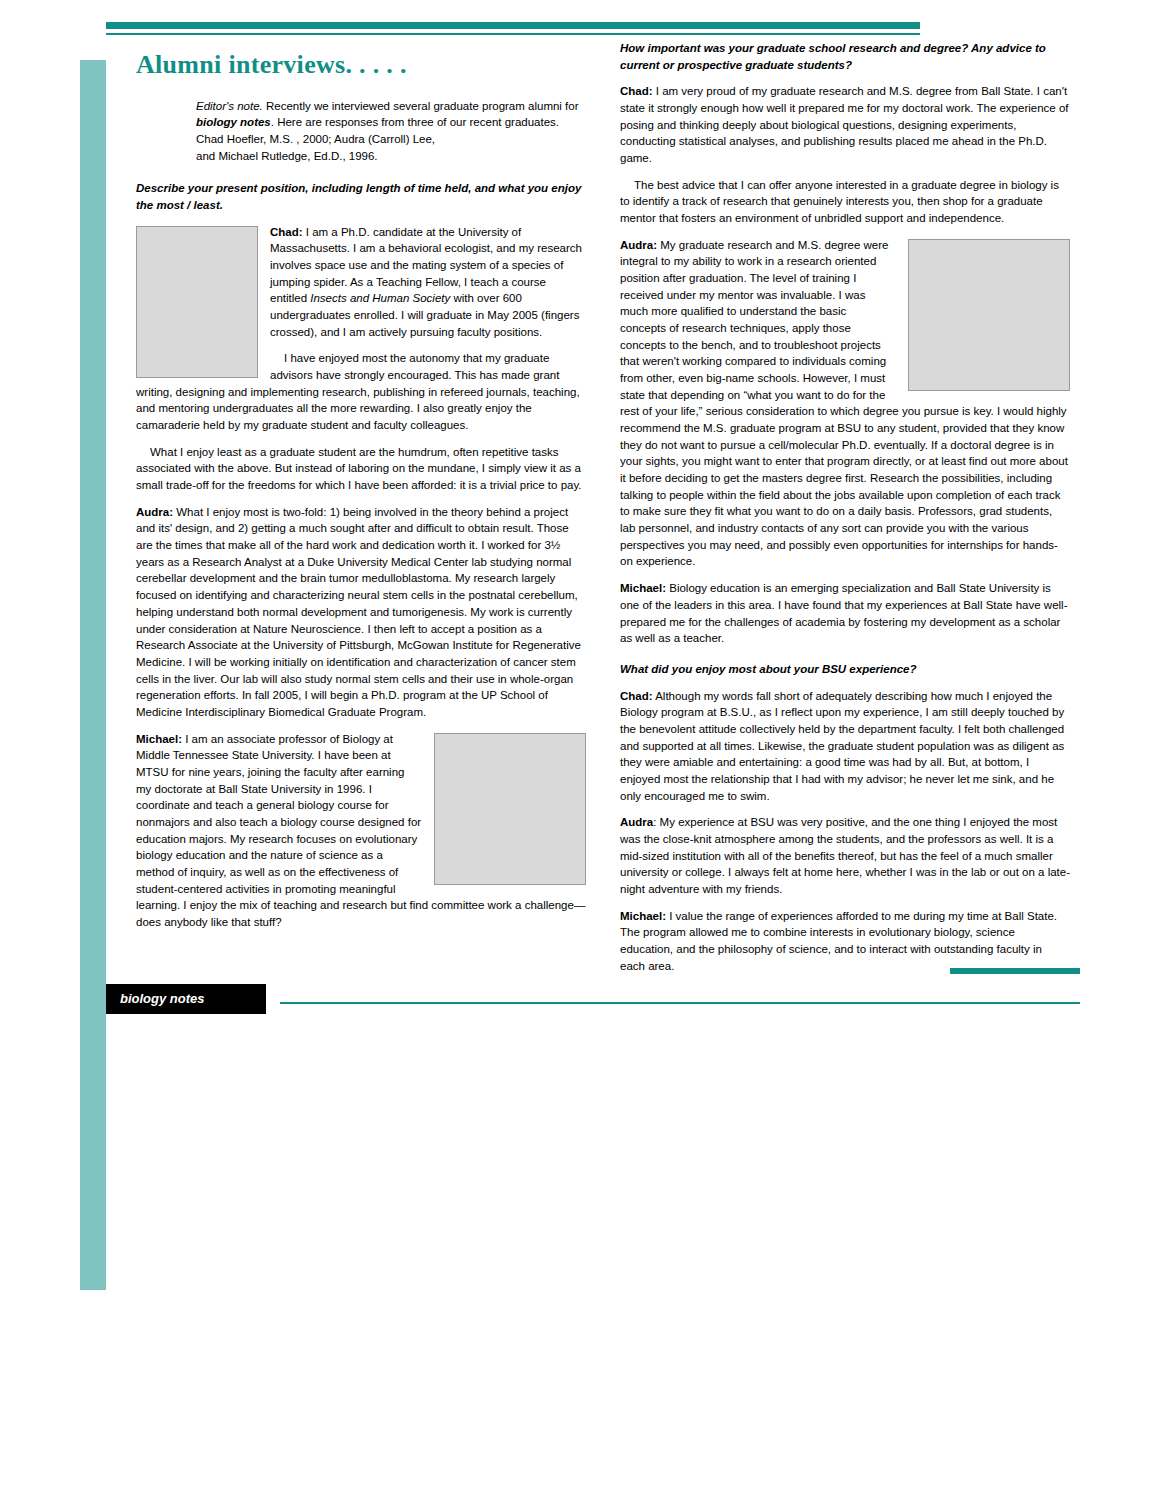Alumni interviews. . . . .
Editor's note. Recently we interviewed several graduate program alumni for biology notes. Here are responses from three of our recent graduates. Chad Hoefler, M.S. , 2000; Audra (Carroll) Lee,
and Michael Rutledge, Ed.D., 1996.
Describe your present position, including length of time held, and what you enjoy the most / least.
Chad: I am a Ph.D. candidate at the University of Massachusetts. I am a behavioral ecologist, and my research involves space use and the mating system of a species of jumping spider. As a Teaching Fellow, I teach a course entitled Insects and Human Society with over 600 undergraduates enrolled. I will graduate in May 2005 (fingers crossed), and I am actively pursuing faculty positions.
I have enjoyed most the autonomy that my graduate advisors have strongly encouraged. This has made grant writing, designing and implementing research, publishing in refereed journals, teaching, and mentoring undergraduates all the more rewarding. I also greatly enjoy the camaraderie held by my graduate student and faculty colleagues.
What I enjoy least as a graduate student are the humdrum, often repetitive tasks associated with the above. But instead of laboring on the mundane, I simply view it as a small trade-off for the freedoms for which I have been afforded: it is a trivial price to pay.
Audra: What I enjoy most is two-fold: 1) being involved in the theory behind a project and its' design, and 2) getting a much sought after and difficult to obtain result. Those are the times that make all of the hard work and dedication worth it. I worked for 3½ years as a Research Analyst at a Duke University Medical Center lab studying normal cerebellar development and the brain tumor medulloblastoma. My research largely focused on identifying and characterizing neural stem cells in the postnatal cerebellum, helping understand both normal development and tumorigenesis. My work is currently under consideration at Nature Neuroscience. I then left to accept a position as a Research Associate at the University of Pittsburgh, McGowan Institute for Regenerative Medicine. I will be working initially on identification and characterization of cancer stem cells in the liver. Our lab will also study normal stem cells and their use in whole-organ regeneration efforts. In fall 2005, I will begin a Ph.D. program at the UP School of Medicine Interdisciplinary Biomedical Graduate Program.
Michael: I am an associate professor of Biology at Middle Tennessee State University. I have been at MTSU for nine years, joining the faculty after earning my doctorate at Ball State University in 1996. I coordinate and teach a general biology course for nonmajors and also teach a biology course designed for education majors. My research focuses on evolutionary biology education and the nature of science as a method of inquiry, as well as on the effectiveness of student-centered activities in promoting meaningful learning. I enjoy the mix of teaching and research but find committee work a challenge—does anybody like that stuff?
How important was your graduate school research and degree? Any advice to current or prospective graduate students?
Chad: I am very proud of my graduate research and M.S. degree from Ball State. I can't state it strongly enough how well it prepared me for my doctoral work. The experience of posing and thinking deeply about biological questions, designing experiments, conducting statistical analyses, and publishing results placed me ahead in the Ph.D. game.
The best advice that I can offer anyone interested in a graduate degree in biology is to identify a track of research that genuinely interests you, then shop for a graduate mentor that fosters an environment of unbridled support and independence.
Audra: My graduate research and M.S. degree were integral to my ability to work in a research oriented position after graduation. The level of training I received under my mentor was invaluable. I was much more qualified to understand the basic concepts of research techniques, apply those concepts to the bench, and to troubleshoot projects that weren't working compared to individuals coming from other, even big-name schools. However, I must state that depending on “what you want to do for the rest of your life,” serious consideration to which degree you pursue is key. I would highly recommend the M.S. graduate program at BSU to any student, provided that they know they do not want to pursue a cell/molecular Ph.D. eventually. If a doctoral degree is in your sights, you might want to enter that program directly, or at least find out more about it before deciding to get the masters degree first. Research the possibilities, including talking to people within the field about the jobs available upon completion of each track to make sure they fit what you want to do on a daily basis. Professors, grad students, lab personnel, and industry contacts of any sort can provide you with the various perspectives you may need, and possibly even opportunities for internships for hands-on experience.
Michael: Biology education is an emerging specialization and Ball State University is one of the leaders in this area. I have found that my experiences at Ball State have well-prepared me for the challenges of academia by fostering my development as a scholar as well as a teacher.
What did you enjoy most about your BSU experience?
Chad: Although my words fall short of adequately describing how much I enjoyed the Biology program at B.S.U., as I reflect upon my experience, I am still deeply touched by the benevolent attitude collectively held by the department faculty. I felt both challenged and supported at all times. Likewise, the graduate student population was as diligent as they were amiable and entertaining: a good time was had by all. But, at bottom, I enjoyed most the relationship that I had with my advisor; he never let me sink, and he only encouraged me to swim.
Audra: My experience at BSU was very positive, and the one thing I enjoyed the most was the close-knit atmosphere among the students, and the professors as well. It is a mid-sized institution with all of the benefits thereof, but has the feel of a much smaller university or college. I always felt at home here, whether I was in the lab or out on a late-night adventure with my friends.
Michael: I value the range of experiences afforded to me during my time at Ball State. The program allowed me to combine interests in evolutionary biology, science education, and the philosophy of science, and to interact with outstanding faculty in each area.
biology notes